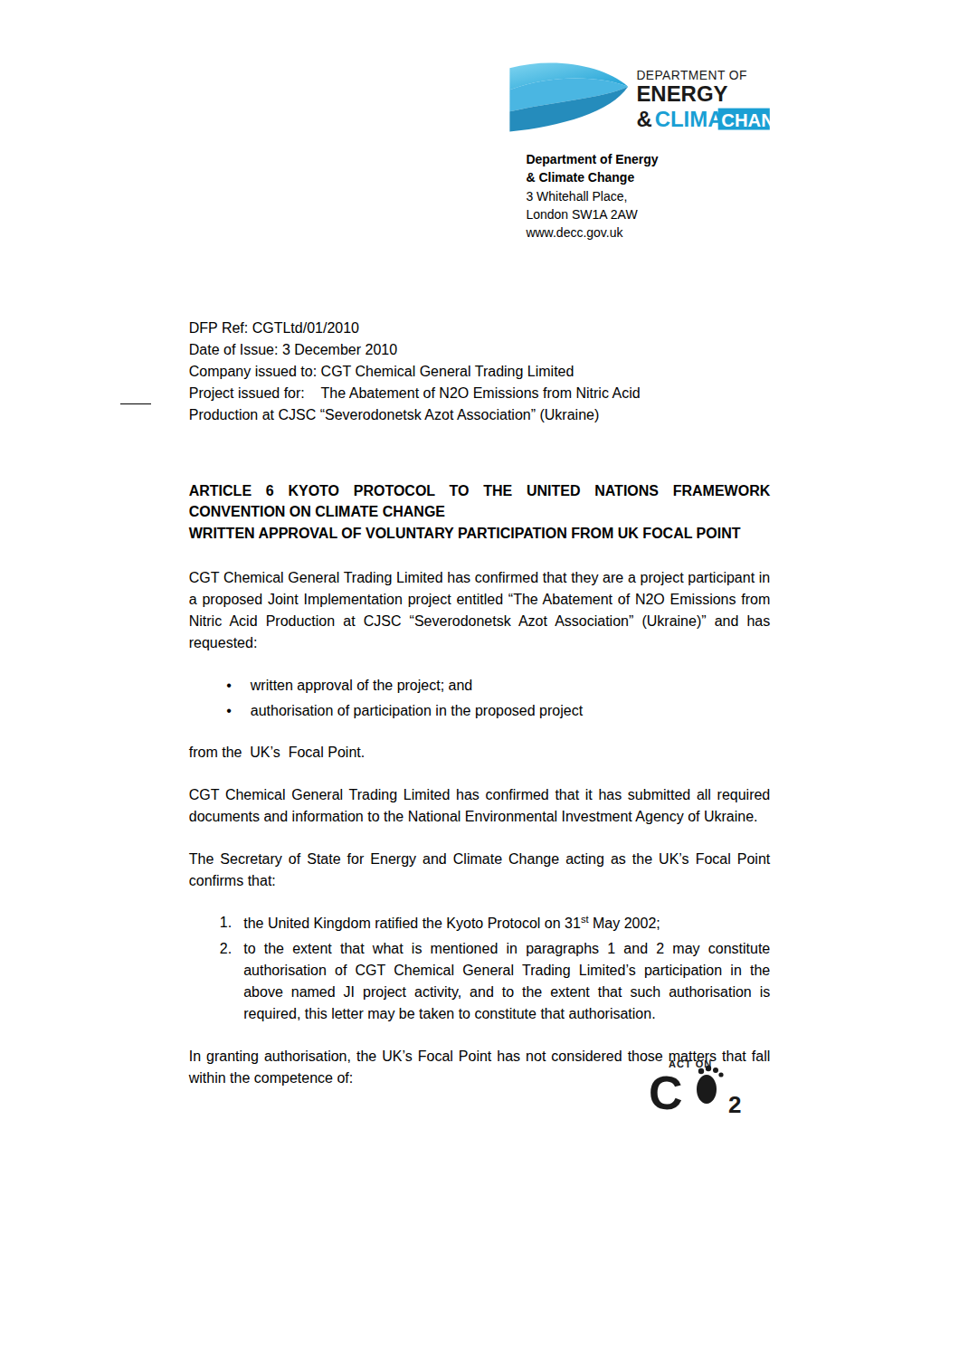DEPARTMENT OF ENERGY & CLIMATE CHANGE
Department of Energy
& Climate Change
3 Whitehall Place,
London SW1A 2AW
www.decc.gov.uk
DFP Ref: CGTLtd/01/2010
Date of Issue: 3 December 2010
Company issued to: CGT Chemical General Trading Limited
Project issued for: The Abatement of N2O Emissions from Nitric Acid
Production at CJSC “Severodonetsk Azot Association” (Ukraine)
ARTICLE 6 KYOTO PROTOCOL TO THE UNITED NATIONS FRAMEWORK CONVENTION ON CLIMATE CHANGE
WRITTEN APPROVAL OF VOLUNTARY PARTICIPATION FROM UK FOCAL POINT
CGT Chemical General Trading Limited has confirmed that they are a project participant in a proposed Joint Implementation project entitled “The Abatement of N2O Emissions from Nitric Acid Production at CJSC “Severodonetsk Azot Association” (Ukraine)” and has requested:
written approval of the project; and
authorisation of participation in the proposed project
from the UK’s Focal Point.
CGT Chemical General Trading Limited has confirmed that it has submitted all required documents and information to the National Environmental Investment Agency of Ukraine.
The Secretary of State for Energy and Climate Change acting as the UK’s Focal Point confirms that:
the United Kingdom ratified the Kyoto Protocol on 31st May 2002;
to the extent that what is mentioned in paragraphs 1 and 2 may constitute authorisation of CGT Chemical General Trading Limited’s participation in the above named JI project activity, and to the extent that such authorisation is required, this letter may be taken to constitute that authorisation.
In granting authorisation, the UK’s Focal Point has not considered those matters that fall within the competence of:
ACT ON C 2